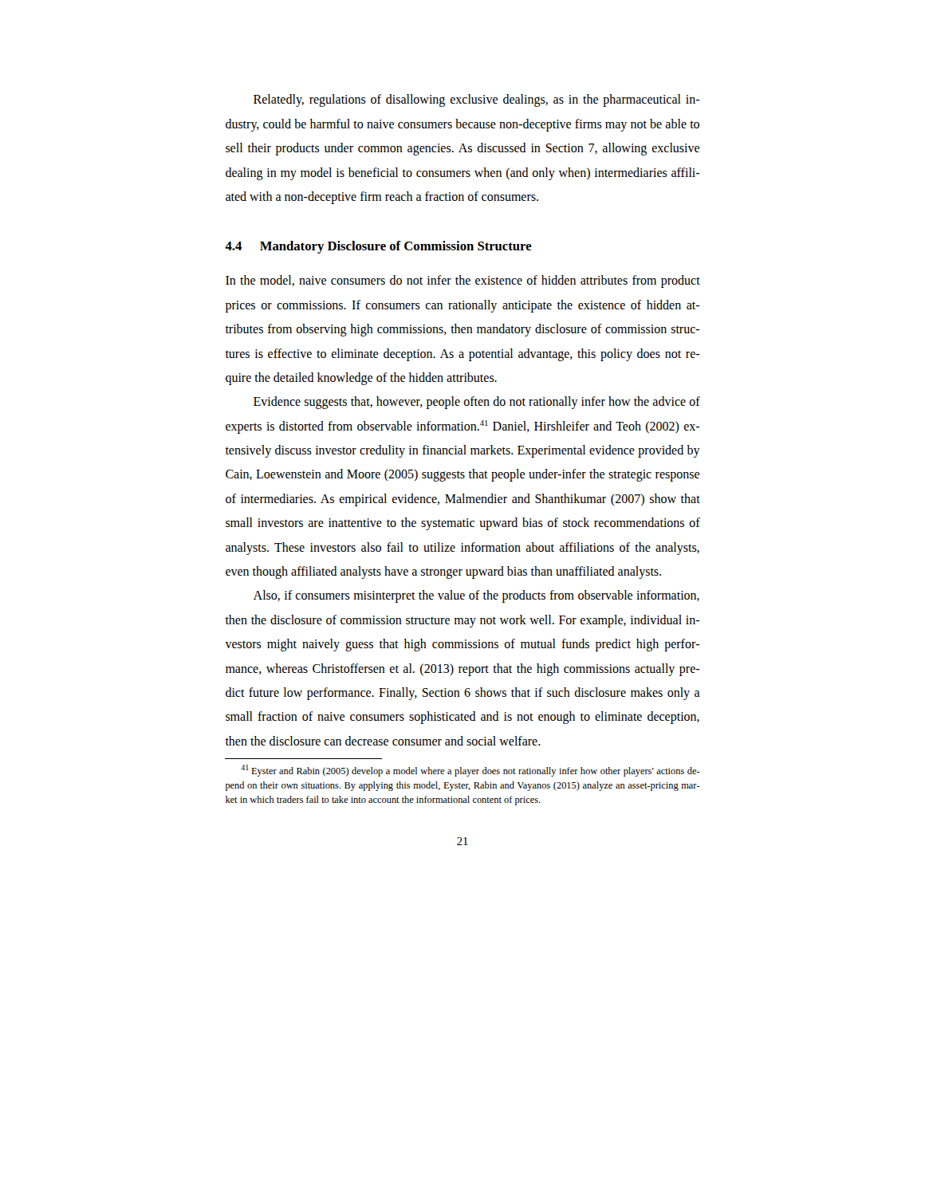Relatedly, regulations of disallowing exclusive dealings, as in the pharmaceutical industry, could be harmful to naive consumers because non-deceptive firms may not be able to sell their products under common agencies. As discussed in Section 7, allowing exclusive dealing in my model is beneficial to consumers when (and only when) intermediaries affiliated with a non-deceptive firm reach a fraction of consumers.
4.4 Mandatory Disclosure of Commission Structure
In the model, naive consumers do not infer the existence of hidden attributes from product prices or commissions. If consumers can rationally anticipate the existence of hidden attributes from observing high commissions, then mandatory disclosure of commission structures is effective to eliminate deception. As a potential advantage, this policy does not require the detailed knowledge of the hidden attributes.
Evidence suggests that, however, people often do not rationally infer how the advice of experts is distorted from observable information.41 Daniel, Hirshleifer and Teoh (2002) extensively discuss investor credulity in financial markets. Experimental evidence provided by Cain, Loewenstein and Moore (2005) suggests that people under-infer the strategic response of intermediaries. As empirical evidence, Malmendier and Shanthikumar (2007) show that small investors are inattentive to the systematic upward bias of stock recommendations of analysts. These investors also fail to utilize information about affiliations of the analysts, even though affiliated analysts have a stronger upward bias than unaffiliated analysts.
Also, if consumers misinterpret the value of the products from observable information, then the disclosure of commission structure may not work well. For example, individual investors might naively guess that high commissions of mutual funds predict high performance, whereas Christoffersen et al. (2013) report that the high commissions actually predict future low performance. Finally, Section 6 shows that if such disclosure makes only a small fraction of naive consumers sophisticated and is not enough to eliminate deception, then the disclosure can decrease consumer and social welfare.
41Eyster and Rabin (2005) develop a model where a player does not rationally infer how other players' actions depend on their own situations. By applying this model, Eyster, Rabin and Vayanos (2015) analyze an asset-pricing market in which traders fail to take into account the informational content of prices.
21